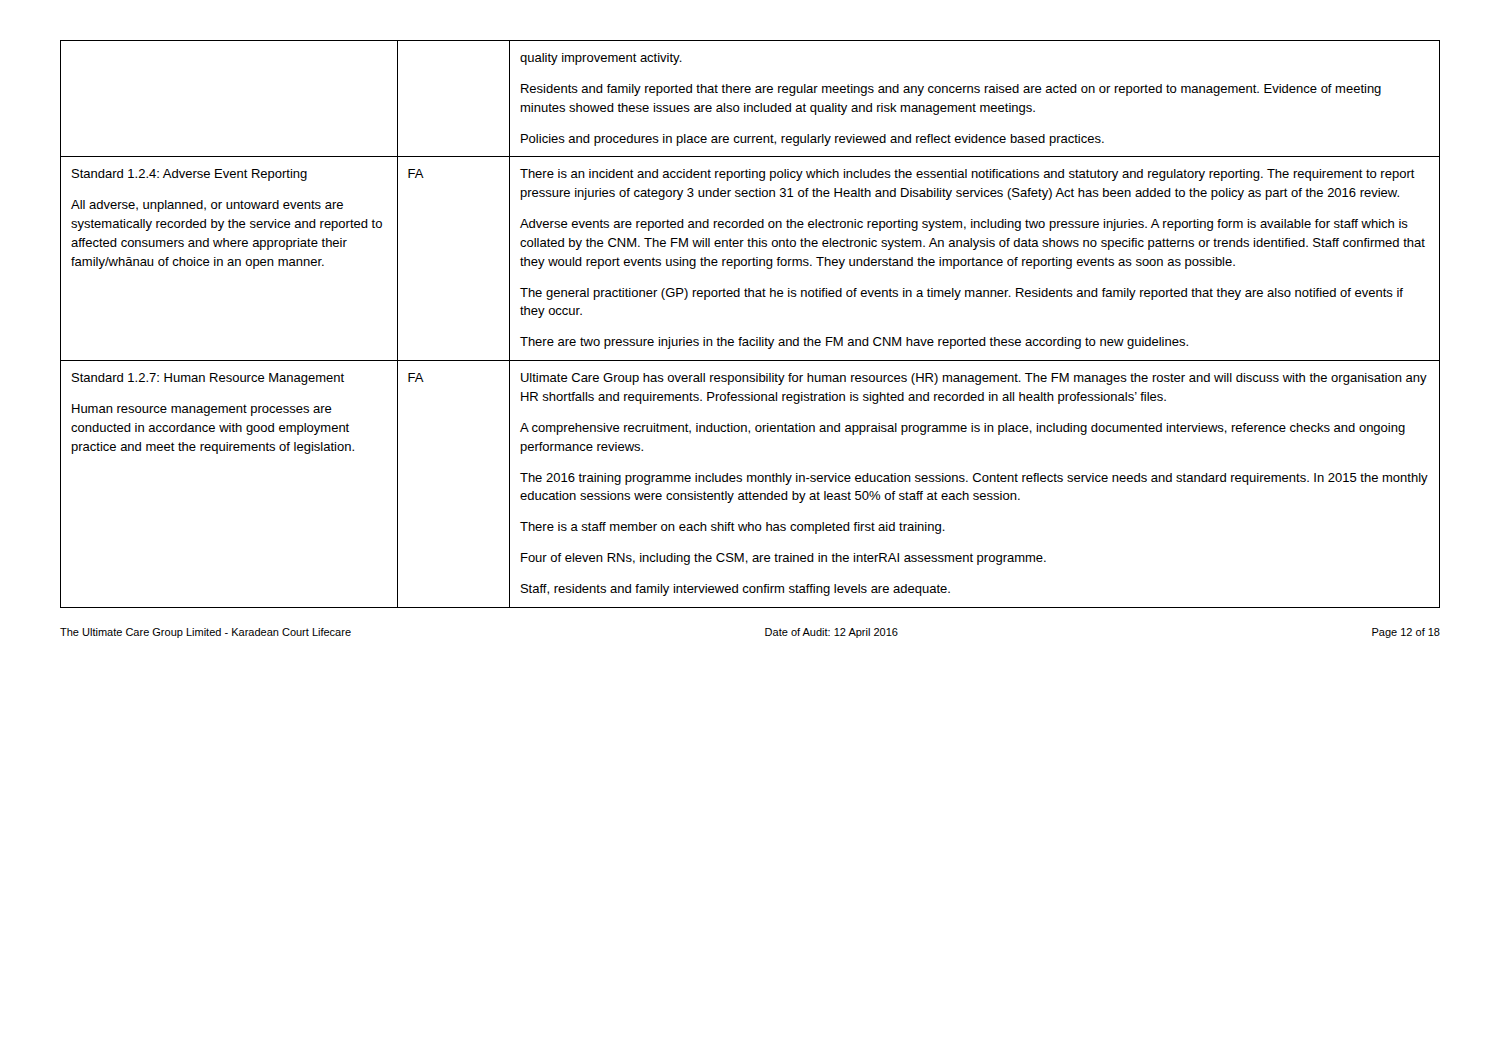| | | quality improvement activity. Residents and family reported that there are regular meetings and any concerns raised are acted on or reported to management. Evidence of meeting minutes showed these issues are also included at quality and risk management meetings. Policies and procedures in place are current, regularly reviewed and reflect evidence based practices. |
| Standard 1.2.4: Adverse Event Reporting All adverse, unplanned, or untoward events are systematically recorded by the service and reported to affected consumers and where appropriate their family/whānau of choice in an open manner. | FA | There is an incident and accident reporting policy which includes the essential notifications and statutory and regulatory reporting. The requirement to report pressure injuries of category 3 under section 31 of the Health and Disability services (Safety) Act has been added to the policy as part of the 2016 review. Adverse events are reported and recorded on the electronic reporting system, including two pressure injuries. A reporting form is available for staff which is collated by the CNM. The FM will enter this onto the electronic system. An analysis of data shows no specific patterns or trends identified. Staff confirmed that they would report events using the reporting forms. They understand the importance of reporting events as soon as possible. The general practitioner (GP) reported that he is notified of events in a timely manner. Residents and family reported that they are also notified of events if they occur. There are two pressure injuries in the facility and the FM and CNM have reported these according to new guidelines. |
| Standard 1.2.7: Human Resource Management Human resource management processes are conducted in accordance with good employment practice and meet the requirements of legislation. | FA | Ultimate Care Group has overall responsibility for human resources (HR) management. The FM manages the roster and will discuss with the organisation any HR shortfalls and requirements. Professional registration is sighted and recorded in all health professionals’ files. A comprehensive recruitment, induction, orientation and appraisal programme is in place, including documented interviews, reference checks and ongoing performance reviews. The 2016 training programme includes monthly in-service education sessions. Content reflects service needs and standard requirements. In 2015 the monthly education sessions were consistently attended by at least 50% of staff at each session. There is a staff member on each shift who has completed first aid training. Four of eleven RNs, including the CSM, are trained in the interRAI assessment programme. Staff, residents and family interviewed confirm staffing levels are adequate. |
The Ultimate Care Group Limited - Karadean Court Lifecare
Date of Audit: 12 April 2016
Page 12 of 18